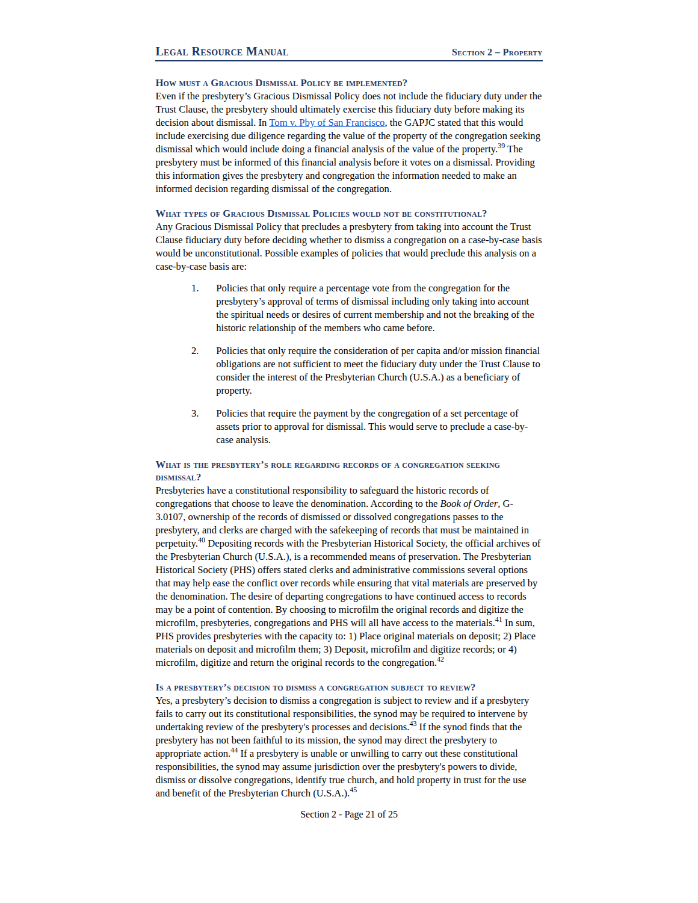Legal Resource Manual Section 2 – Property
How must a Gracious Dismissal Policy be implemented?
Even if the presbytery’s Gracious Dismissal Policy does not include the fiduciary duty under the Trust Clause, the presbytery should ultimately exercise this fiduciary duty before making its decision about dismissal. In Tom v. Pby of San Francisco, the GAPJC stated that this would include exercising due diligence regarding the value of the property of the congregation seeking dismissal which would include doing a financial analysis of the value of the property.39 The presbytery must be informed of this financial analysis before it votes on a dismissal. Providing this information gives the presbytery and congregation the information needed to make an informed decision regarding dismissal of the congregation.
What types of Gracious Dismissal Policies would not be constitutional?
Any Gracious Dismissal Policy that precludes a presbytery from taking into account the Trust Clause fiduciary duty before deciding whether to dismiss a congregation on a case-by-case basis would be unconstitutional. Possible examples of policies that would preclude this analysis on a case-by-case basis are:
Policies that only require a percentage vote from the congregation for the presbytery’s approval of terms of dismissal including only taking into account the spiritual needs or desires of current membership and not the breaking of the historic relationship of the members who came before.
Policies that only require the consideration of per capita and/or mission financial obligations are not sufficient to meet the fiduciary duty under the Trust Clause to consider the interest of the Presbyterian Church (U.S.A.) as a beneficiary of property.
Policies that require the payment by the congregation of a set percentage of assets prior to approval for dismissal. This would serve to preclude a case-by-case analysis.
What is the presbytery’s role regarding records of a congregation seeking dismissal?
Presbyteries have a constitutional responsibility to safeguard the historic records of congregations that choose to leave the denomination. According to the Book of Order, G-3.0107, ownership of the records of dismissed or dissolved congregations passes to the presbytery, and clerks are charged with the safekeeping of records that must be maintained in perpetuity.40 Depositing records with the Presbyterian Historical Society, the official archives of the Presbyterian Church (U.S.A.), is a recommended means of preservation. The Presbyterian Historical Society (PHS) offers stated clerks and administrative commissions several options that may help ease the conflict over records while ensuring that vital materials are preserved by the denomination. The desire of departing congregations to have continued access to records may be a point of contention. By choosing to microfilm the original records and digitize the microfilm, presbyteries, congregations and PHS will all have access to the materials.41 In sum, PHS provides presbyteries with the capacity to: 1) Place original materials on deposit; 2) Place materials on deposit and microfilm them; 3) Deposit, microfilm and digitize records; or 4) microfilm, digitize and return the original records to the congregation.42
Is a presbytery’s decision to dismiss a congregation subject to review?
Yes, a presbytery’s decision to dismiss a congregation is subject to review and if a presbytery fails to carry out its constitutional responsibilities, the synod may be required to intervene by undertaking review of the presbytery's processes and decisions.43 If the synod finds that the presbytery has not been faithful to its mission, the synod may direct the presbytery to appropriate action.44 If a presbytery is unable or unwilling to carry out these constitutional responsibilities, the synod may assume jurisdiction over the presbytery's powers to divide, dismiss or dissolve congregations, identify true church, and hold property in trust for the use and benefit of the Presbyterian Church (U.S.A.).45
Section 2 - Page 21 of 25